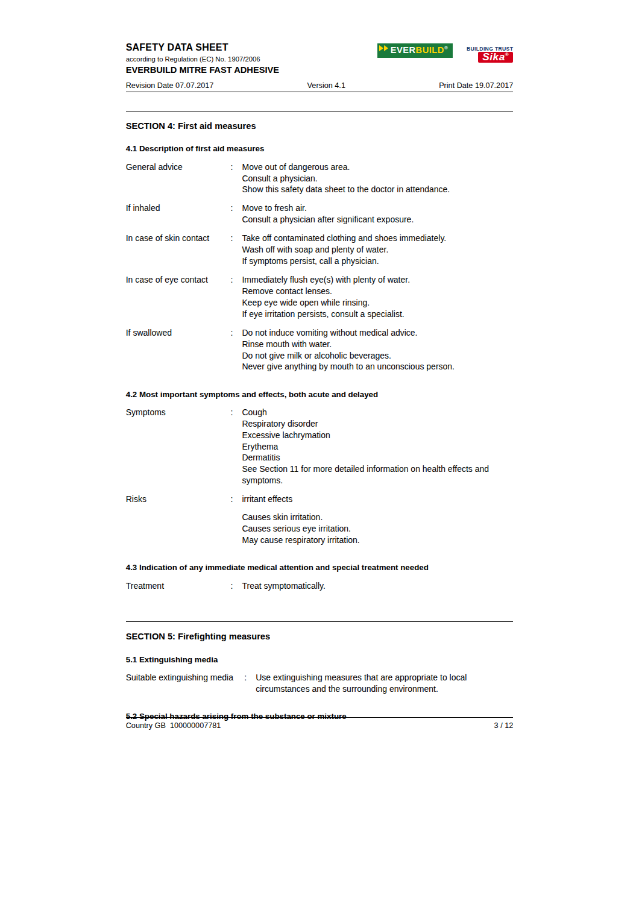SAFETY DATA SHEET
according to Regulation (EC) No. 1907/2006
EVERBUILD MITRE FAST ADHESIVE
EVERBUILD® BUILDING TRUST
Sika®
Revision Date 07.07.2017 Version 4.1 Print Date 19.07.2017
SECTION 4: First aid measures
4.1 Description of first aid measures
| General advice | : | Move out of dangerous area. Consult a physician. Show this safety data sheet to the doctor in attendance. |
| If inhaled | : | Move to fresh air. Consult a physician after significant exposure. |
| In case of skin contact | : | Take off contaminated clothing and shoes immediately. Wash off with soap and plenty of water. If symptoms persist, call a physician. |
| In case of eye contact | : | Immediately flush eye(s) with plenty of water. Remove contact lenses. Keep eye wide open while rinsing. If eye irritation persists, consult a specialist. |
| If swallowed | : | Do not induce vomiting without medical advice. Rinse mouth with water. Do not give milk or alcoholic beverages. Never give anything by mouth to an unconscious person. |
4.2 Most important symptoms and effects, both acute and delayed
| Symptoms | : | Cough Respiratory disorder Excessive lachrymation Erythema Dermatitis See Section 11 for more detailed information on health effects and symptoms. |
| Risks | : | irritant effects Causes skin irritation. Causes serious eye irritation. May cause respiratory irritation. |
4.3 Indication of any immediate medical attention and special treatment needed
| Treatment | : | Treat symptomatically. |
SECTION 5: Firefighting measures
5.1 Extinguishing media
| Suitable extinguishing media | : | Use extinguishing measures that are appropriate to local circumstances and the surrounding environment. |
5.2 Special hazards arising from the substance or mixture
Country GB 100000007781 3 / 12